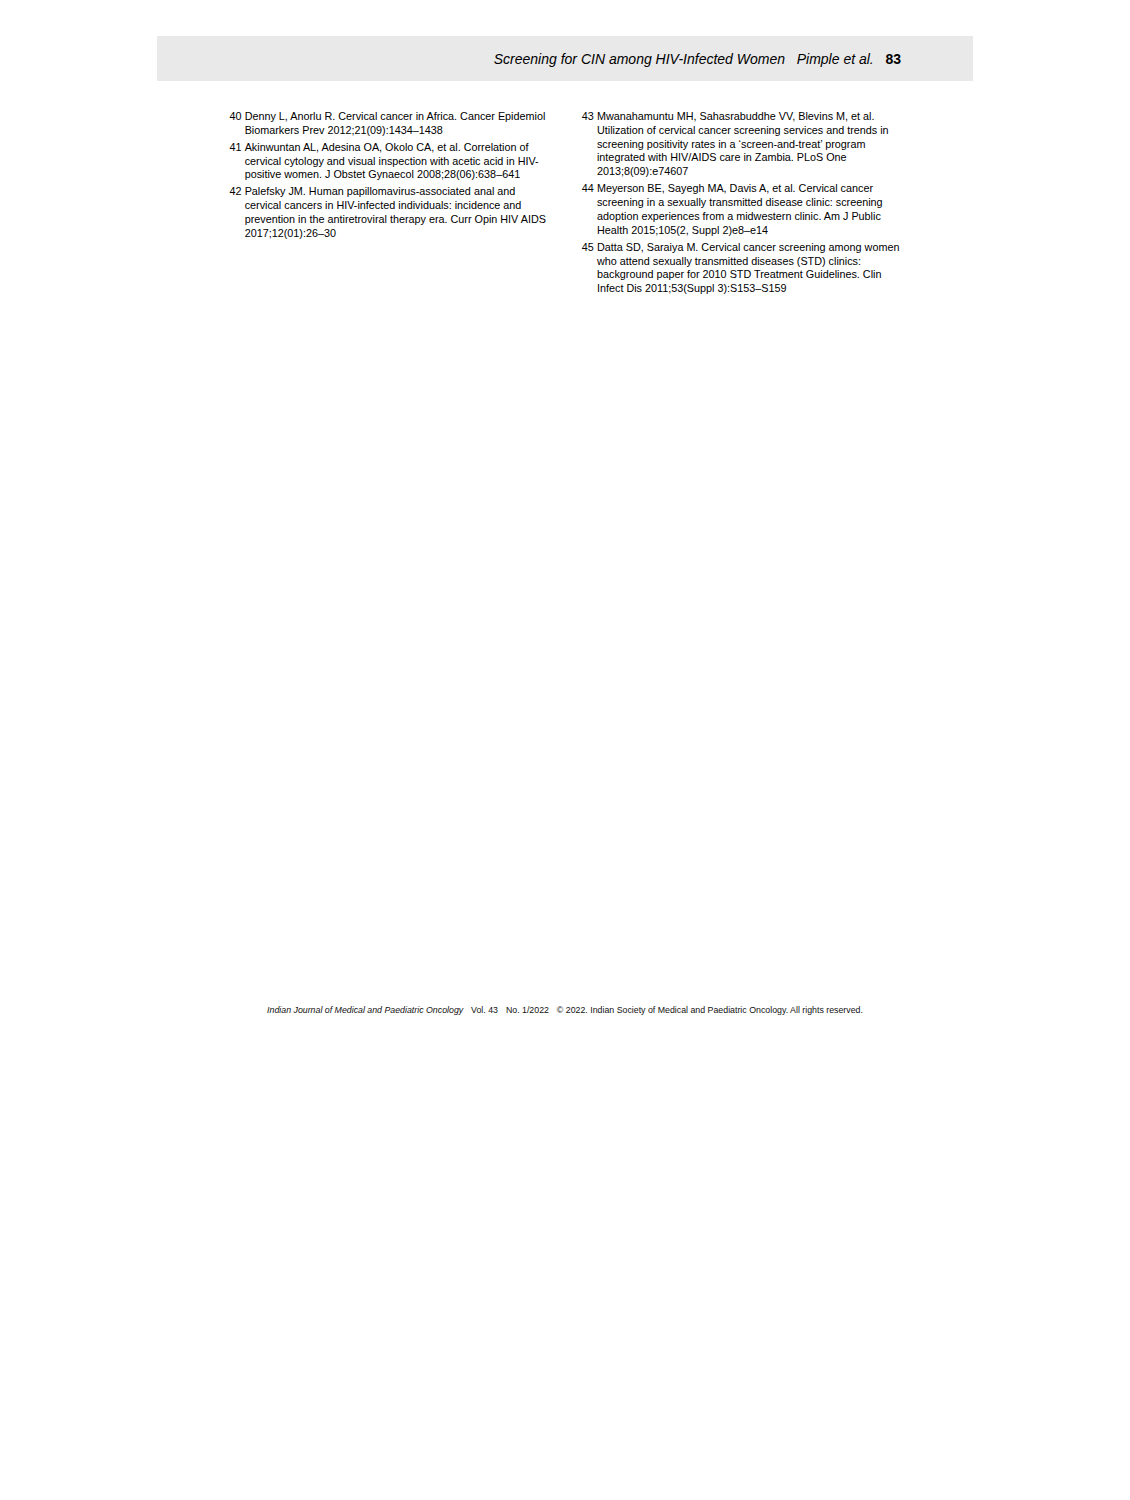Screening for CIN among HIV-Infected Women Pimple et al. 83
40 Denny L, Anorlu R. Cervical cancer in Africa. Cancer Epidemiol Biomarkers Prev 2012;21(09):1434–1438
41 Akinwuntan AL, Adesina OA, Okolo CA, et al. Correlation of cervical cytology and visual inspection with acetic acid in HIV-positive women. J Obstet Gynaecol 2008;28(06):638–641
42 Palefsky JM. Human papillomavirus-associated anal and cervical cancers in HIV-infected individuals: incidence and prevention in the antiretroviral therapy era. Curr Opin HIV AIDS 2017;12(01):26–30
43 Mwanahamuntu MH, Sahasrabuddhe VV, Blevins M, et al. Utilization of cervical cancer screening services and trends in screening positivity rates in a ‘screen-and-treat’ program integrated with HIV/AIDS care in Zambia. PLoS One 2013;8(09):e74607
44 Meyerson BE, Sayegh MA, Davis A, et al. Cervical cancer screening in a sexually transmitted disease clinic: screening adoption experiences from a midwestern clinic. Am J Public Health 2015;105(2, Suppl 2)e8–e14
45 Datta SD, Saraiya M. Cervical cancer screening among women who attend sexually transmitted diseases (STD) clinics: background paper for 2010 STD Treatment Guidelines. Clin Infect Dis 2011;53(Suppl 3):S153–S159
Indian Journal of Medical and Paediatric Oncology Vol. 43 No. 1/2022 © 2022. Indian Society of Medical and Paediatric Oncology. All rights reserved.